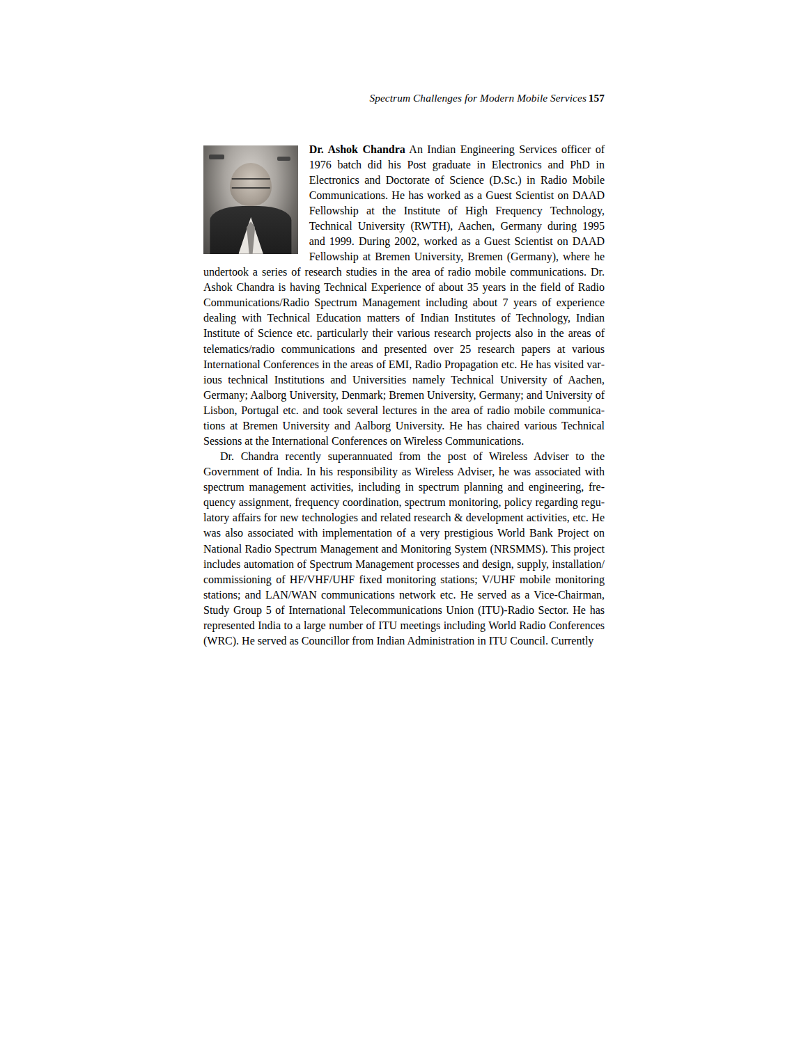Spectrum Challenges for Modern Mobile Services 157
Dr. Ashok Chandra An Indian Engineering Services officer of 1976 batch did his Post graduate in Electronics and PhD in Electronics and Doctorate of Science (D.Sc.) in Radio Mobile Communications. He has worked as a Guest Scientist on DAAD Fellowship at the Institute of High Frequency Technology, Technical University (RWTH), Aachen, Germany during 1995 and 1999. During 2002, worked as a Guest Scientist on DAAD Fellowship at Bremen University, Bremen (Germany), where he undertook a series of research studies in the area of radio mobile communications. Dr. Ashok Chandra is having Technical Experience of about 35 years in the field of Radio Communications/Radio Spectrum Management including about 7 years of experience dealing with Technical Education matters of Indian Institutes of Technology, Indian Institute of Science etc. particularly their various research projects also in the areas of telematics/radio communications and presented over 25 research papers at various International Conferences in the areas of EMI, Radio Propagation etc. He has visited various technical Institutions and Universities namely Technical University of Aachen, Germany; Aalborg University, Denmark; Bremen University, Germany; and University of Lisbon, Portugal etc. and took several lectures in the area of radio mobile communications at Bremen University and Aalborg University. He has chaired various Technical Sessions at the International Conferences on Wireless Communications.
Dr. Chandra recently superannuated from the post of Wireless Adviser to the Government of India. In his responsibility as Wireless Adviser, he was associated with spectrum management activities, including in spectrum planning and engineering, frequency assignment, frequency coordination, spectrum monitoring, policy regarding regulatory affairs for new technologies and related research & development activities, etc. He was also associated with implementation of a very prestigious World Bank Project on National Radio Spectrum Management and Monitoring System (NRSMMS). This project includes automation of Spectrum Management processes and design, supply, installation/ commissioning of HF/VHF/UHF fixed monitoring stations; V/UHF mobile monitoring stations; and LAN/WAN communications network etc. He served as a Vice-Chairman, Study Group 5 of International Telecommunications Union (ITU)-Radio Sector. He has represented India to a large number of ITU meetings including World Radio Conferences (WRC). He served as Councillor from Indian Administration in ITU Council. Currently